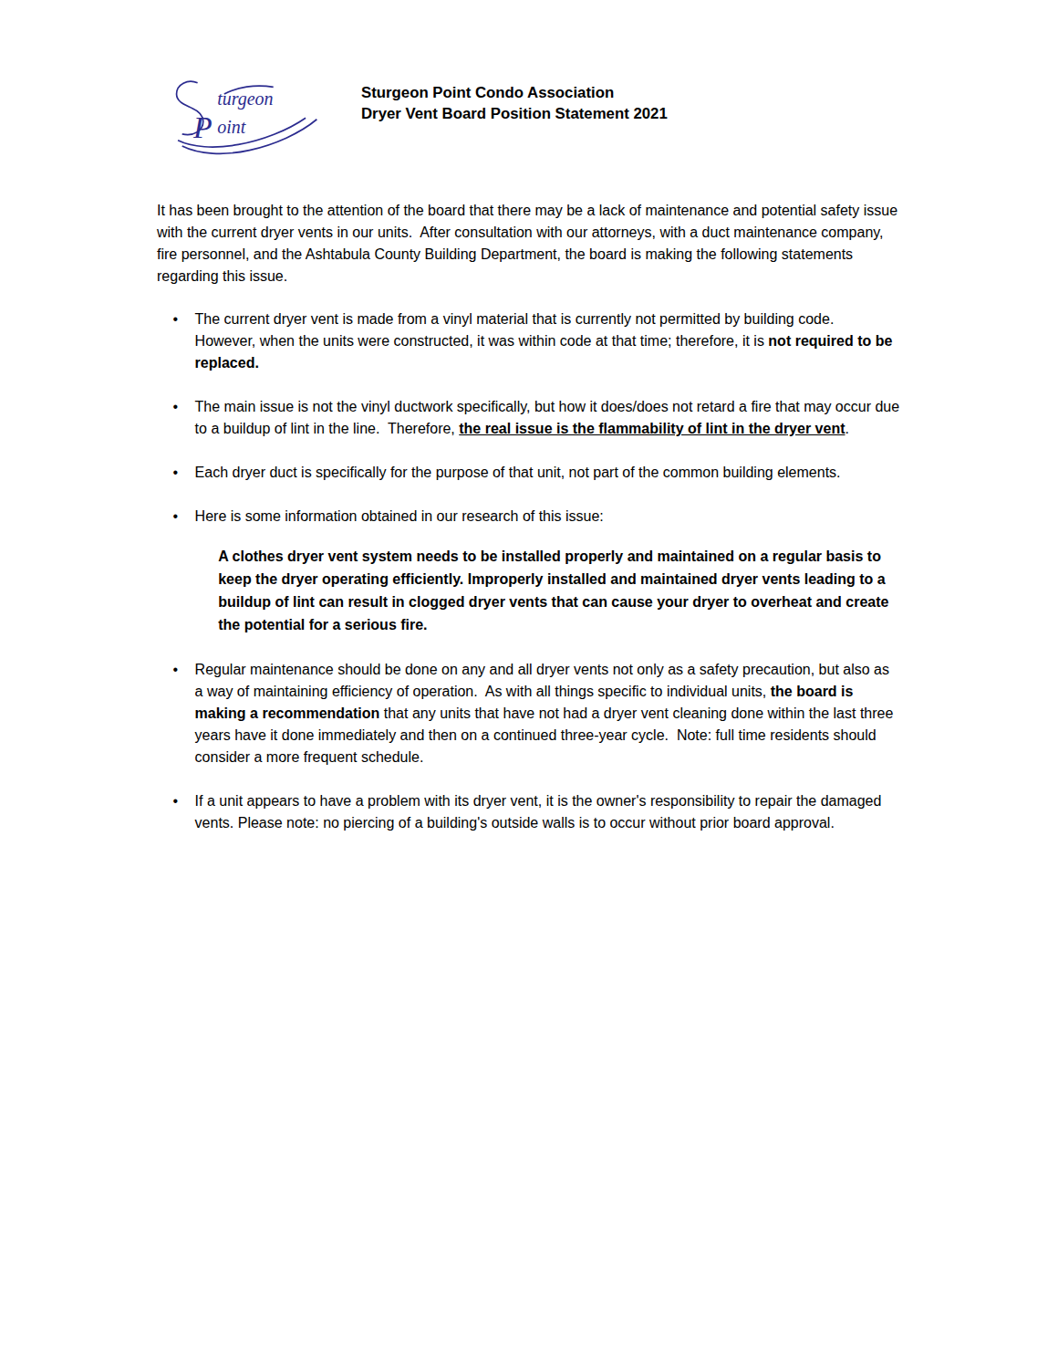Sturgeon Point turgeon oint P
Sturgeon Point Condo Association
Dryer Vent Board Position Statement 2021
It has been brought to the attention of the board that there may be a lack of maintenance and potential safety issue with the current dryer vents in our units. After consultation with our attorneys, with a duct maintenance company, fire personnel, and the Ashtabula County Building Department, the board is making the following statements regarding this issue.
The current dryer vent is made from a vinyl material that is currently not permitted by building code. However, when the units were constructed, it was within code at that time; therefore, it is not required to be replaced.
The main issue is not the vinyl ductwork specifically, but how it does/does not retard a fire that may occur due to a buildup of lint in the line. Therefore, the real issue is the flammability of lint in the dryer vent.
Each dryer duct is specifically for the purpose of that unit, not part of the common building elements.
Here is some information obtained in our research of this issue:
A clothes dryer vent system needs to be installed properly and maintained on a regular basis to keep the dryer operating efficiently. Improperly installed and maintained dryer vents leading to a buildup of lint can result in clogged dryer vents that can cause your dryer to overheat and create the potential for a serious fire.
Regular maintenance should be done on any and all dryer vents not only as a safety precaution, but also as a way of maintaining efficiency of operation. As with all things specific to individual units, the board is making a recommendation that any units that have not had a dryer vent cleaning done within the last three years have it done immediately and then on a continued three-year cycle. Note: full time residents should consider a more frequent schedule.
If a unit appears to have a problem with its dryer vent, it is the owner's responsibility to repair the damaged vents. Please note: no piercing of a building's outside walls is to occur without prior board approval.